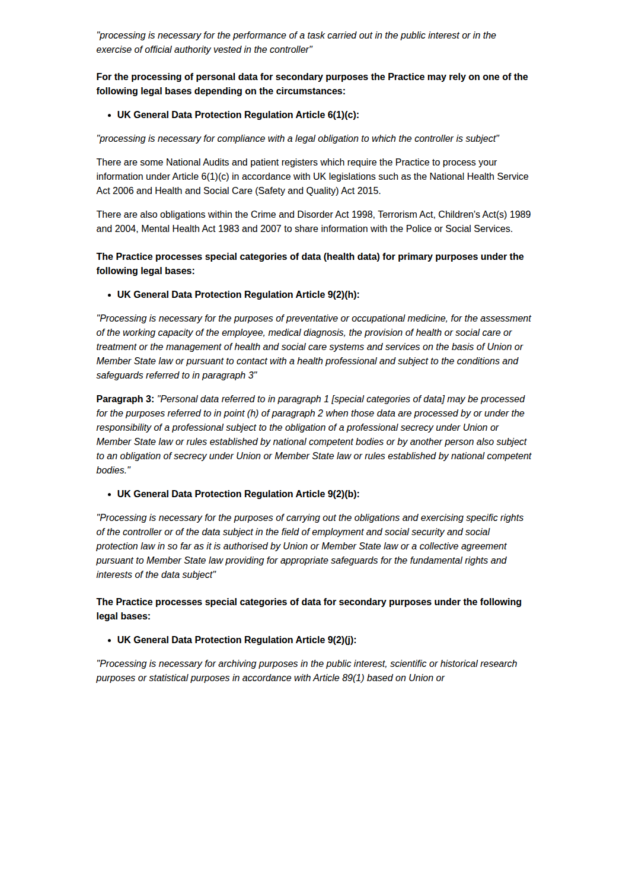"processing is necessary for the performance of a task carried out in the public interest or in the exercise of official authority vested in the controller"
For the processing of personal data for secondary purposes the Practice may rely on one of the following legal bases depending on the circumstances:
UK General Data Protection Regulation Article 6(1)(c):
"processing is necessary for compliance with a legal obligation to which the controller is subject"
There are some National Audits and patient registers which require the Practice to process your information under Article 6(1)(c) in accordance with UK legislations such as the National Health Service Act 2006 and Health and Social Care (Safety and Quality) Act 2015.
There are also obligations within the Crime and Disorder Act 1998, Terrorism Act, Children's Act(s) 1989 and 2004, Mental Health Act 1983 and 2007 to share information with the Police or Social Services.
The Practice processes special categories of data (health data) for primary purposes under the following legal bases:
UK General Data Protection Regulation Article 9(2)(h):
"Processing is necessary for the purposes of preventative or occupational medicine, for the assessment of the working capacity of the employee, medical diagnosis, the provision of health or social care or treatment or the management of health and social care systems and services on the basis of Union or Member State law or pursuant to contact with a health professional and subject to the conditions and safeguards referred to in paragraph 3"
Paragraph 3: "Personal data referred to in paragraph 1 [special categories of data] may be processed for the purposes referred to in point (h) of paragraph 2 when those data are processed by or under the responsibility of a professional subject to the obligation of a professional secrecy under Union or Member State law or rules established by national competent bodies or by another person also subject to an obligation of secrecy under Union or Member State law or rules established by national competent bodies."
UK General Data Protection Regulation Article 9(2)(b):
"Processing is necessary for the purposes of carrying out the obligations and exercising specific rights of the controller or of the data subject in the field of employment and social security and social protection law in so far as it is authorised by Union or Member State law or a collective agreement pursuant to Member State law providing for appropriate safeguards for the fundamental rights and interests of the data subject"
The Practice processes special categories of data for secondary purposes under the following legal bases:
UK General Data Protection Regulation Article 9(2)(j):
"Processing is necessary for archiving purposes in the public interest, scientific or historical research purposes or statistical purposes in accordance with Article 89(1) based on Union or